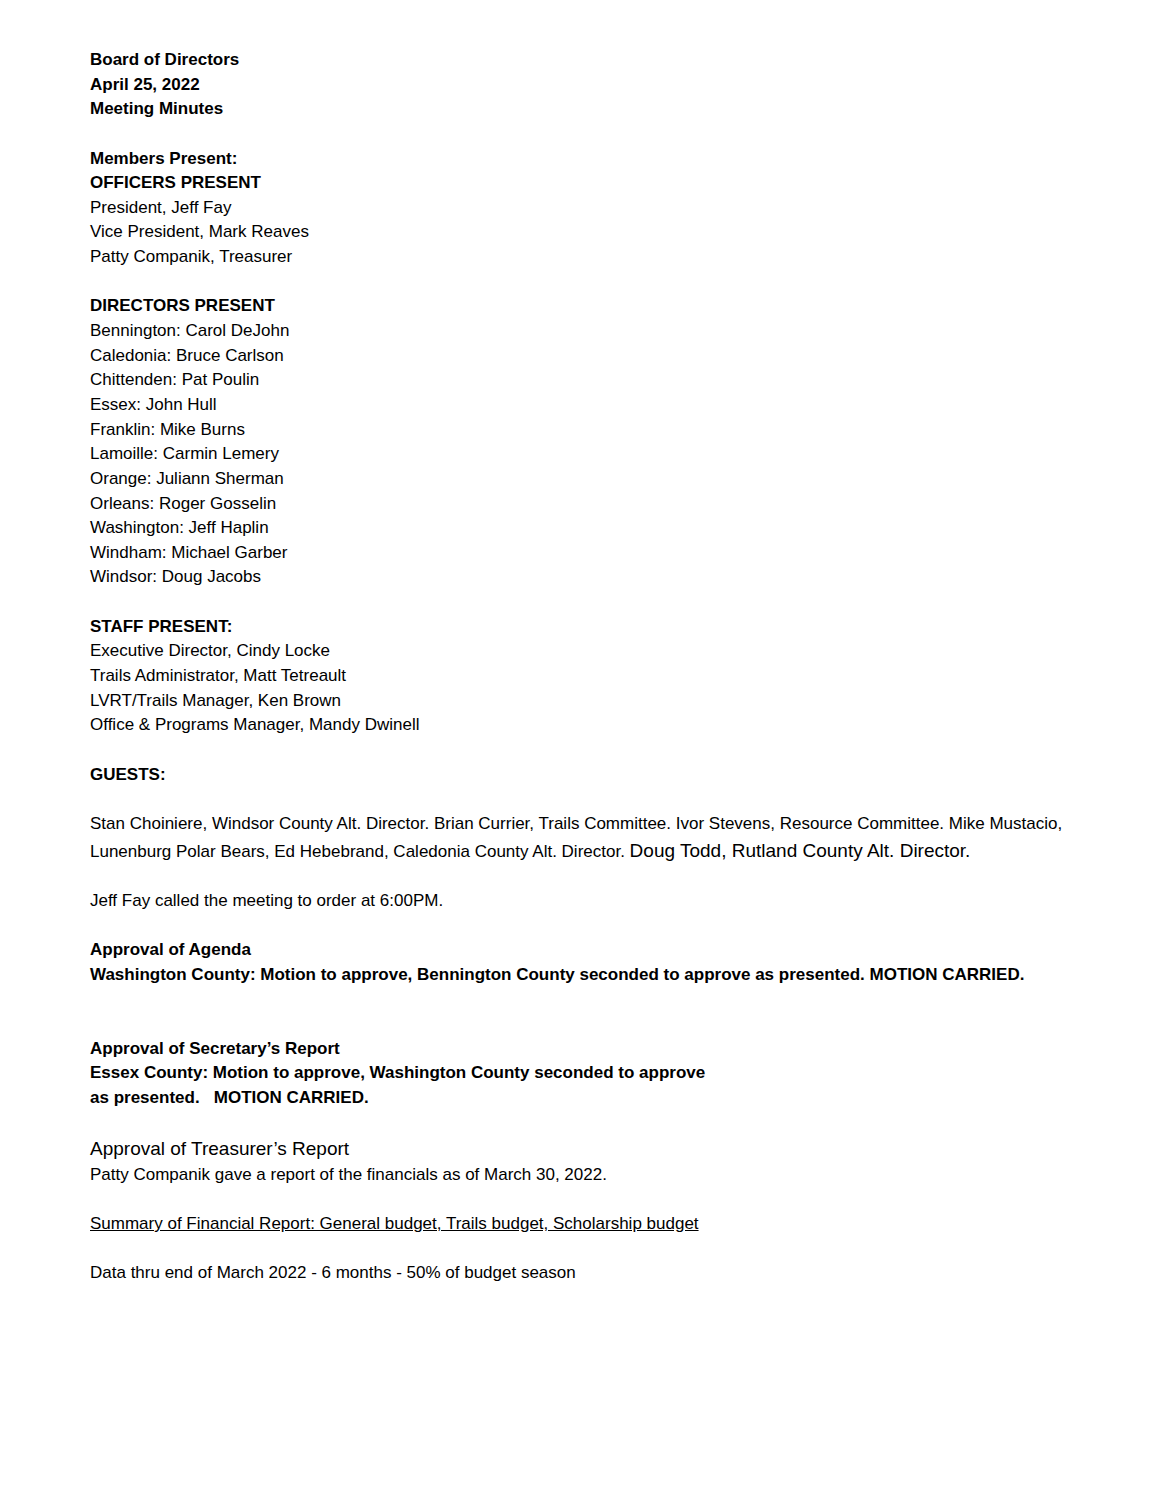Board of Directors
April 25, 2022
Meeting Minutes
Members Present:
OFFICERS PRESENT
President, Jeff Fay
Vice President, Mark Reaves
Patty Companik, Treasurer
DIRECTORS PRESENT
Bennington: Carol DeJohn
Caledonia: Bruce Carlson
Chittenden: Pat Poulin
Essex: John Hull
Franklin: Mike Burns
Lamoille: Carmin Lemery
Orange: Juliann Sherman
Orleans: Roger Gosselin
Washington: Jeff Haplin
Windham: Michael Garber
Windsor: Doug Jacobs
STAFF PRESENT:
Executive Director, Cindy Locke
Trails Administrator, Matt Tetreault
LVRT/Trails Manager, Ken Brown
Office & Programs Manager, Mandy Dwinell
GUESTS:
Stan Choiniere, Windsor County Alt. Director. Brian Currier, Trails Committee. Ivor Stevens, Resource Committee. Mike Mustacio, Lunenburg Polar Bears, Ed Hebebrand, Caledonia County Alt. Director. Doug Todd, Rutland County Alt. Director.
Jeff Fay called the meeting to order at 6:00PM.
Approval of Agenda
Washington County: Motion to approve, Bennington County seconded to approve as presented. MOTION CARRIED.
Approval of Secretary’s Report
Essex County: Motion to approve, Washington County seconded to approve
as presented. MOTION CARRIED.
Approval of Treasurer’s Report
Patty Companik gave a report of the financials as of March 30, 2022.
Summary of Financial Report: General budget, Trails budget, Scholarship budget
Data thru end of March 2022 - 6 months - 50% of budget season